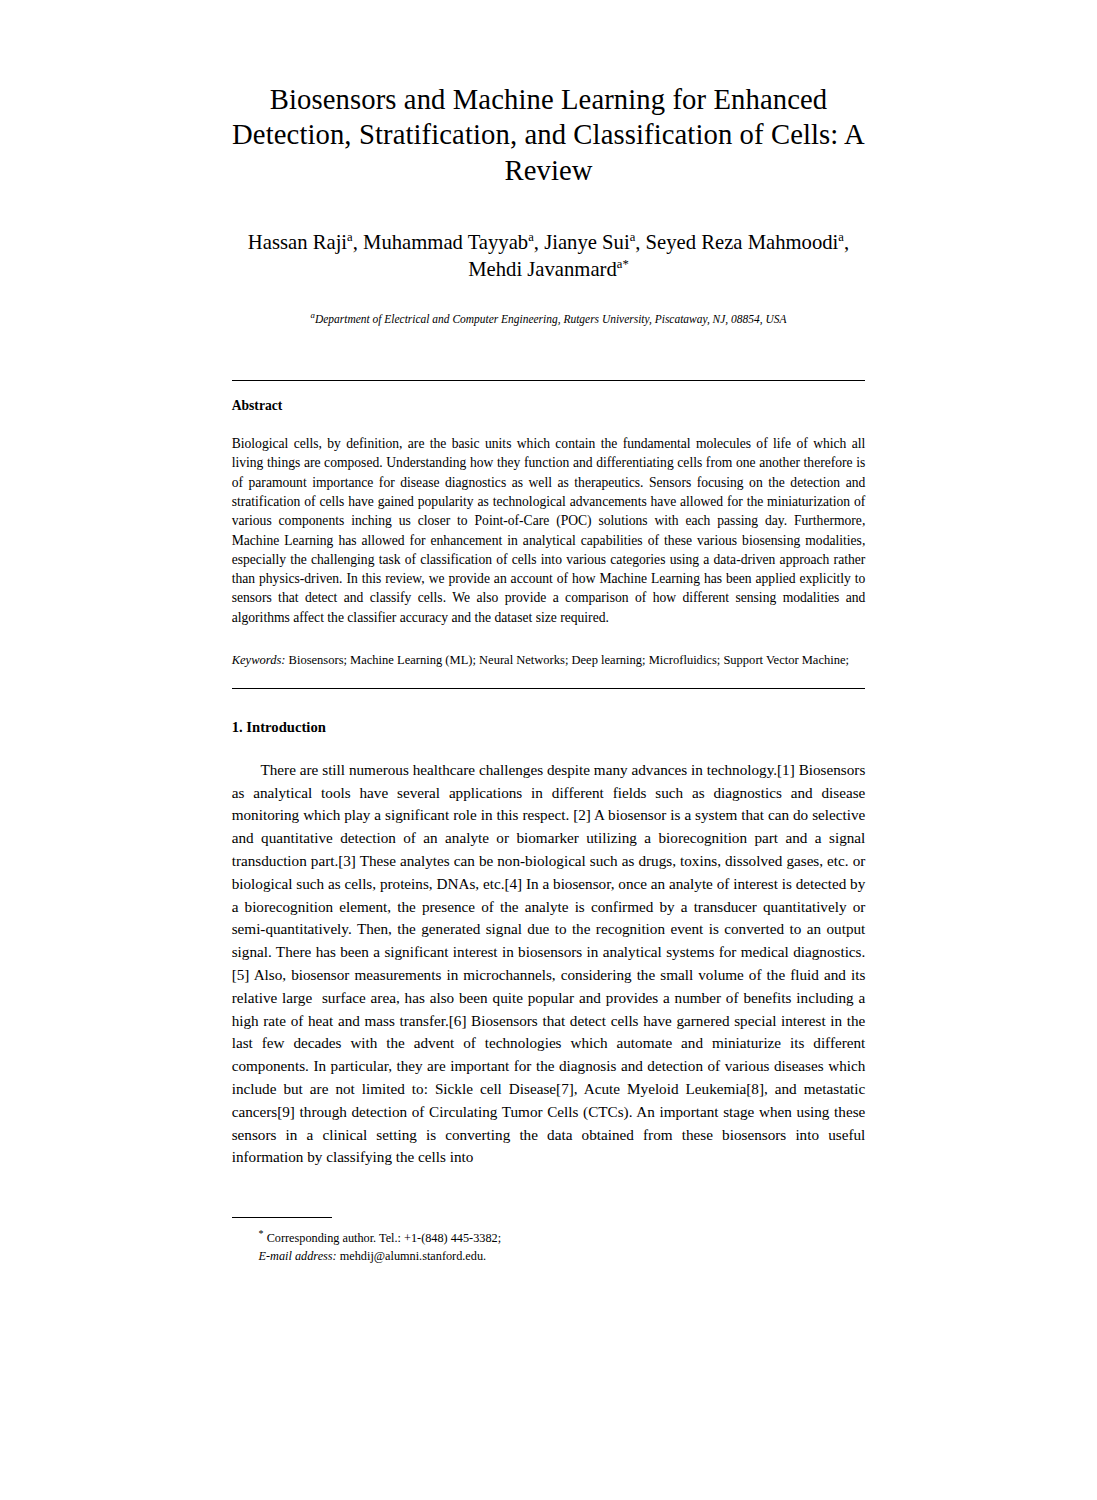Biosensors and Machine Learning for Enhanced Detection, Stratification, and Classification of Cells: A Review
Hassan Rajia, Muhammad Tayyaba, Jianye Suia, Seyed Reza Mahmoodia, Mehdi Javanmarda*
aDepartment of Electrical and Computer Engineering, Rutgers University, Piscataway, NJ, 08854, USA
Abstract
Biological cells, by definition, are the basic units which contain the fundamental molecules of life of which all living things are composed. Understanding how they function and differentiating cells from one another therefore is of paramount importance for disease diagnostics as well as therapeutics. Sensors focusing on the detection and stratification of cells have gained popularity as technological advancements have allowed for the miniaturization of various components inching us closer to Point-of-Care (POC) solutions with each passing day. Furthermore, Machine Learning has allowed for enhancement in analytical capabilities of these various biosensing modalities, especially the challenging task of classification of cells into various categories using a data-driven approach rather than physics-driven. In this review, we provide an account of how Machine Learning has been applied explicitly to sensors that detect and classify cells. We also provide a comparison of how different sensing modalities and algorithms affect the classifier accuracy and the dataset size required.
Keywords: Biosensors; Machine Learning (ML); Neural Networks; Deep learning; Microfluidics; Support Vector Machine;
1. Introduction
There are still numerous healthcare challenges despite many advances in technology.[1] Biosensors as analytical tools have several applications in different fields such as diagnostics and disease monitoring which play a significant role in this respect. [2] A biosensor is a system that can do selective and quantitative detection of an analyte or biomarker utilizing a biorecognition part and a signal transduction part.[3] These analytes can be non-biological such as drugs, toxins, dissolved gases, etc. or biological such as cells, proteins, DNAs, etc.[4] In a biosensor, once an analyte of interest is detected by a biorecognition element, the presence of the analyte is confirmed by a transducer quantitatively or semi-quantitatively. Then, the generated signal due to the recognition event is converted to an output signal. There has been a significant interest in biosensors in analytical systems for medical diagnostics.[5] Also, biosensor measurements in microchannels, considering the small volume of the fluid and its relative large surface area, has also been quite popular and provides a number of benefits including a high rate of heat and mass transfer.[6] Biosensors that detect cells have garnered special interest in the last few decades with the advent of technologies which automate and miniaturize its different components. In particular, they are important for the diagnosis and detection of various diseases which include but are not limited to: Sickle cell Disease[7], Acute Myeloid Leukemia[8], and metastatic cancers[9] through detection of Circulating Tumor Cells (CTCs). An important stage when using these sensors in a clinical setting is converting the data obtained from these biosensors into useful information by classifying the cells into
* Corresponding author. Tel.: +1-(848) 445-3382;
E-mail address: mehdij@alumni.stanford.edu.